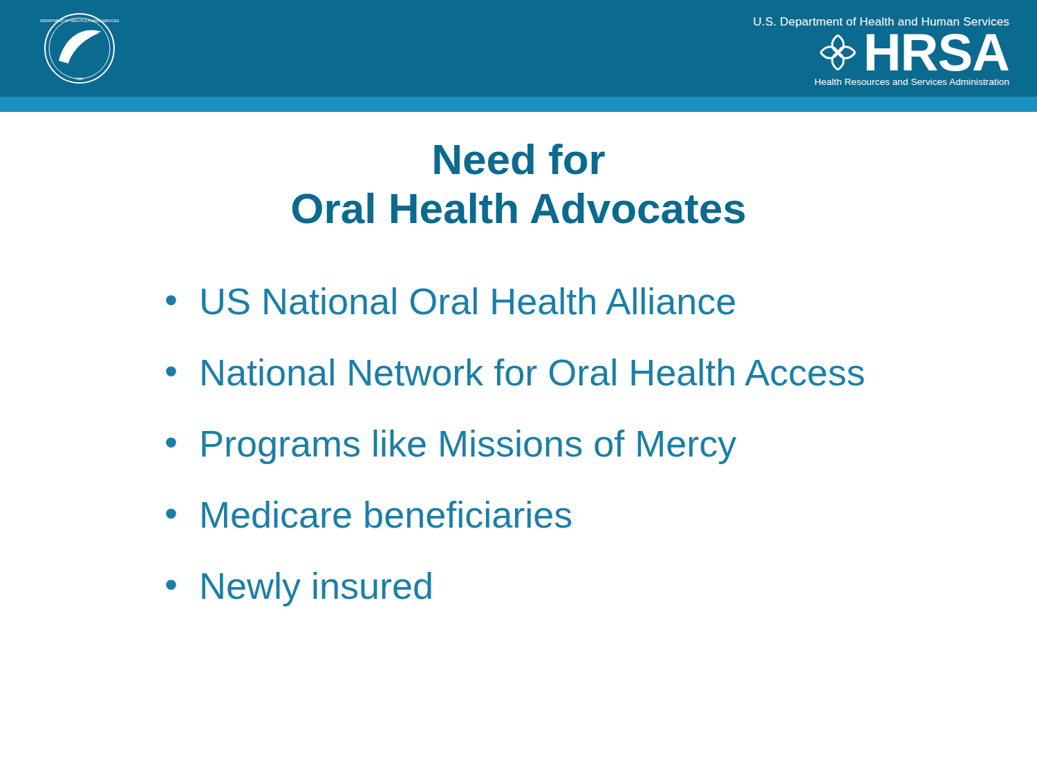DEPARTMENT OF HEALTH & HUMAN SERVICES USA
U.S. Department of Health and Human Services
HRSA
Health Resources and Services Administration
Need for
Oral Health Advocates
US National Oral Health Alliance
National Network for Oral Health Access
Programs like Missions of Mercy
Medicare beneficiaries
Newly insured